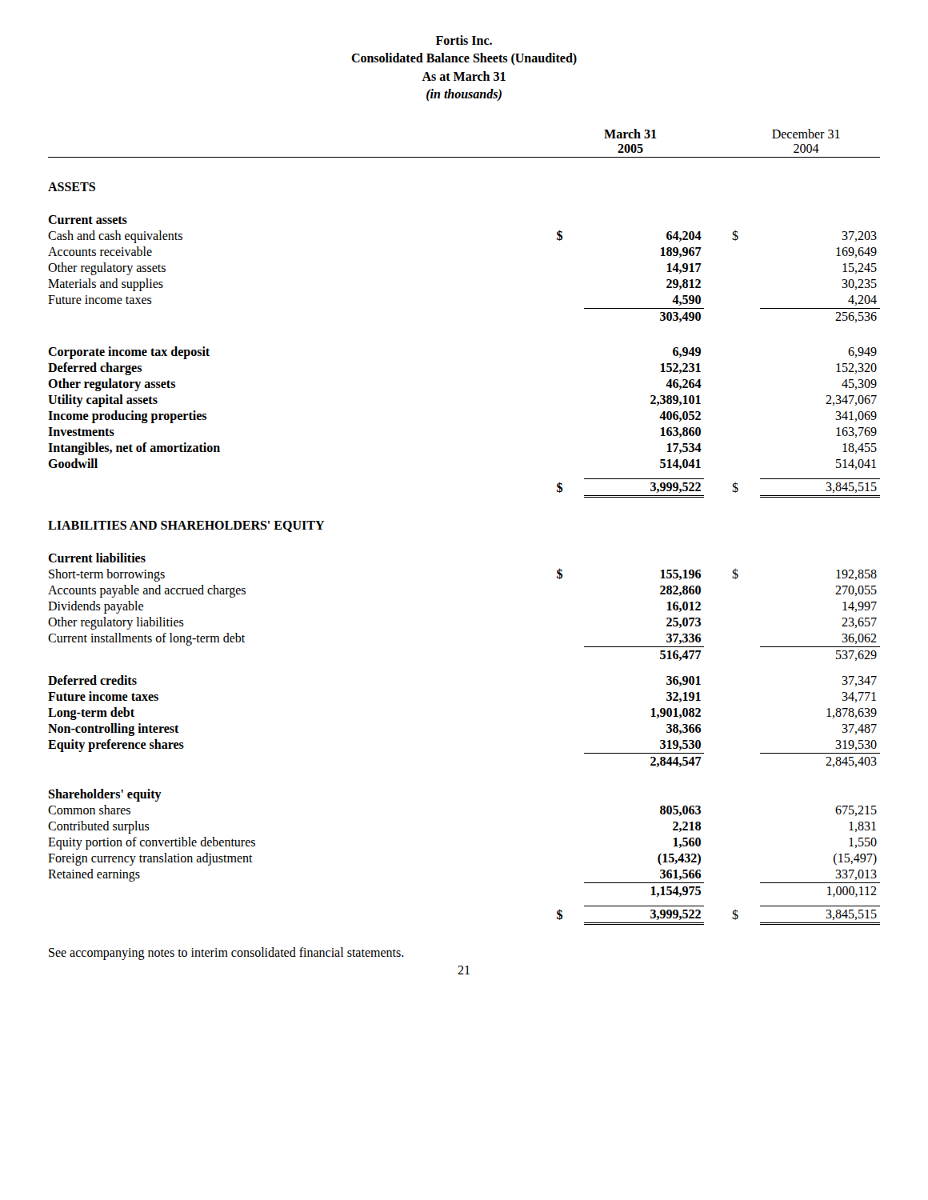Fortis Inc.
Consolidated Balance Sheets (Unaudited)
As at March 31
(in thousands)
| | | March 31 2005 | | December 31 2004 |
| ASSETS | | | | | | |
| Current assets | | | | | | |
| Cash and cash equivalents | | $ | 64,204 | | $ | 37,203 |
| Accounts receivable | | | 189,967 | | | 169,649 |
| Other regulatory assets | | | 14,917 | | | 15,245 |
| Materials and supplies | | | 29,812 | | | 30,235 |
| Future income taxes | | | 4,590 | | | 4,204 |
| | | | 303,490 | | | 256,536 |
| Corporate income tax deposit | | | 6,949 | | | 6,949 |
| Deferred charges | | | 152,231 | | | 152,320 |
| Other regulatory assets | | | 46,264 | | | 45,309 |
| Utility capital assets | | | 2,389,101 | | | 2,347,067 |
| Income producing properties | | | 406,052 | | | 341,069 |
| Investments | | | 163,860 | | | 163,769 |
| Intangibles, net of amortization | | | 17,534 | | | 18,455 |
| Goodwill | | | 514,041 | | | 514,041 |
| | | $ | 3,999,522 | | $ | 3,845,515 |
| LIABILITIES AND SHAREHOLDERS' EQUITY | | | | | | |
| Current liabilities | | | | | | |
| Short-term borrowings | | $ | 155,196 | | $ | 192,858 |
| Accounts payable and accrued charges | | | 282,860 | | | 270,055 |
| Dividends payable | | | 16,012 | | | 14,997 |
| Other regulatory liabilities | | | 25,073 | | | 23,657 |
| Current installments of long-term debt | | | 37,336 | | | 36,062 |
| | | | 516,477 | | | 537,629 |
| Deferred credits | | | 36,901 | | | 37,347 |
| Future income taxes | | | 32,191 | | | 34,771 |
| Long-term debt | | | 1,901,082 | | | 1,878,639 |
| Non-controlling interest | | | 38,366 | | | 37,487 |
| Equity preference shares | | | 319,530 | | | 319,530 |
| | | | 2,844,547 | | | 2,845,403 |
| Shareholders' equity | | | | | | |
| Common shares | | | 805,063 | | | 675,215 |
| Contributed surplus | | | 2,218 | | | 1,831 |
| Equity portion of convertible debentures | | | 1,560 | | | 1,550 |
| Foreign currency translation adjustment | | | (15,432) | | | (15,497) |
| Retained earnings | | | 361,566 | | | 337,013 |
| | | | 1,154,975 | | | 1,000,112 |
| | | $ | 3,999,522 | | $ | 3,845,515 |
See accompanying notes to interim consolidated financial statements.
21